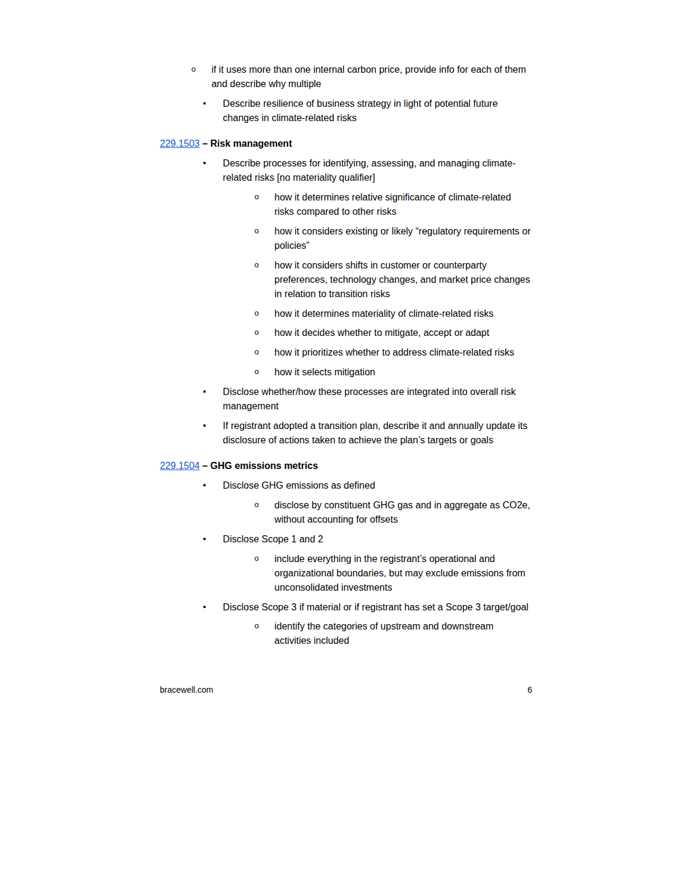if it uses more than one internal carbon price, provide info for each of them and describe why multiple
Describe resilience of business strategy in light of potential future changes in climate-related risks
229.1503 – Risk management
Describe processes for identifying, assessing, and managing climate-related risks [no materiality qualifier]
how it determines relative significance of climate-related risks compared to other risks
how it considers existing or likely “regulatory requirements or policies”
how it considers shifts in customer or counterparty preferences, technology changes, and market price changes in relation to transition risks
how it determines materiality of climate-related risks
how it decides whether to mitigate, accept or adapt
how it prioritizes whether to address climate-related risks
how it selects mitigation
Disclose whether/how these processes are integrated into overall risk management
If registrant adopted a transition plan, describe it and annually update its disclosure of actions taken to achieve the plan’s targets or goals
229.1504 – GHG emissions metrics
Disclose GHG emissions as defined
disclose by constituent GHG gas and in aggregate as CO2e, without accounting for offsets
Disclose Scope 1 and 2
include everything in the registrant’s operational and organizational boundaries, but may exclude emissions from unconsolidated investments
Disclose Scope 3 if material or if registrant has set a Scope 3 target/goal
identify the categories of upstream and downstream activities included
bracewell.com 6